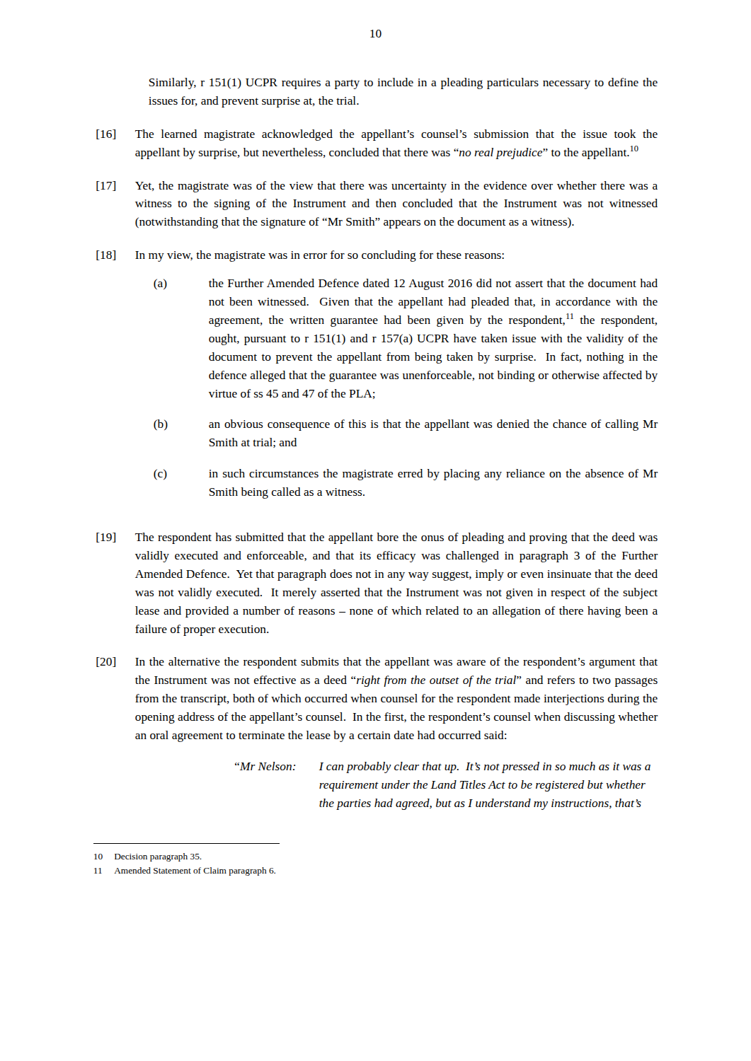10
Similarly, r 151(1) UCPR requires a party to include in a pleading particulars necessary to define the issues for, and prevent surprise at, the trial.
[16]
The learned magistrate acknowledged the appellant’s counsel’s submission that the issue took the appellant by surprise, but nevertheless, concluded that there was “no real prejudice” to the appellant.10
[17]
Yet, the magistrate was of the view that there was uncertainty in the evidence over whether there was a witness to the signing of the Instrument and then concluded that the Instrument was not witnessed (notwithstanding that the signature of “Mr Smith” appears on the document as a witness).
[18]
In my view, the magistrate was in error for so concluding for these reasons:
(a) the Further Amended Defence dated 12 August 2016 did not assert that the document had not been witnessed. Given that the appellant had pleaded that, in accordance with the agreement, the written guarantee had been given by the respondent,11 the respondent, ought, pursuant to r 151(1) and r 157(a) UCPR have taken issue with the validity of the document to prevent the appellant from being taken by surprise. In fact, nothing in the defence alleged that the guarantee was unenforceable, not binding or otherwise affected by virtue of ss 45 and 47 of the PLA;
(b) an obvious consequence of this is that the appellant was denied the chance of calling Mr Smith at trial; and
(c) in such circumstances the magistrate erred by placing any reliance on the absence of Mr Smith being called as a witness.
[19]
The respondent has submitted that the appellant bore the onus of pleading and proving that the deed was validly executed and enforceable, and that its efficacy was challenged in paragraph 3 of the Further Amended Defence. Yet that paragraph does not in any way suggest, imply or even insinuate that the deed was not validly executed. It merely asserted that the Instrument was not given in respect of the subject lease and provided a number of reasons – none of which related to an allegation of there having been a failure of proper execution.
[20]
In the alternative the respondent submits that the appellant was aware of the respondent’s argument that the Instrument was not effective as a deed “right from the outset of the trial” and refers to two passages from the transcript, both of which occurred when counsel for the respondent made interjections during the opening address of the appellant’s counsel. In the first, the respondent’s counsel when discussing whether an oral agreement to terminate the lease by a certain date had occurred said:
“Mr Nelson:
I can probably clear that up. It’s not pressed in so much as it was a requirement under the Land Titles Act to be registered but whether the parties had agreed, but as I understand my instructions, that’s
10 Decision paragraph 35.
11 Amended Statement of Claim paragraph 6.